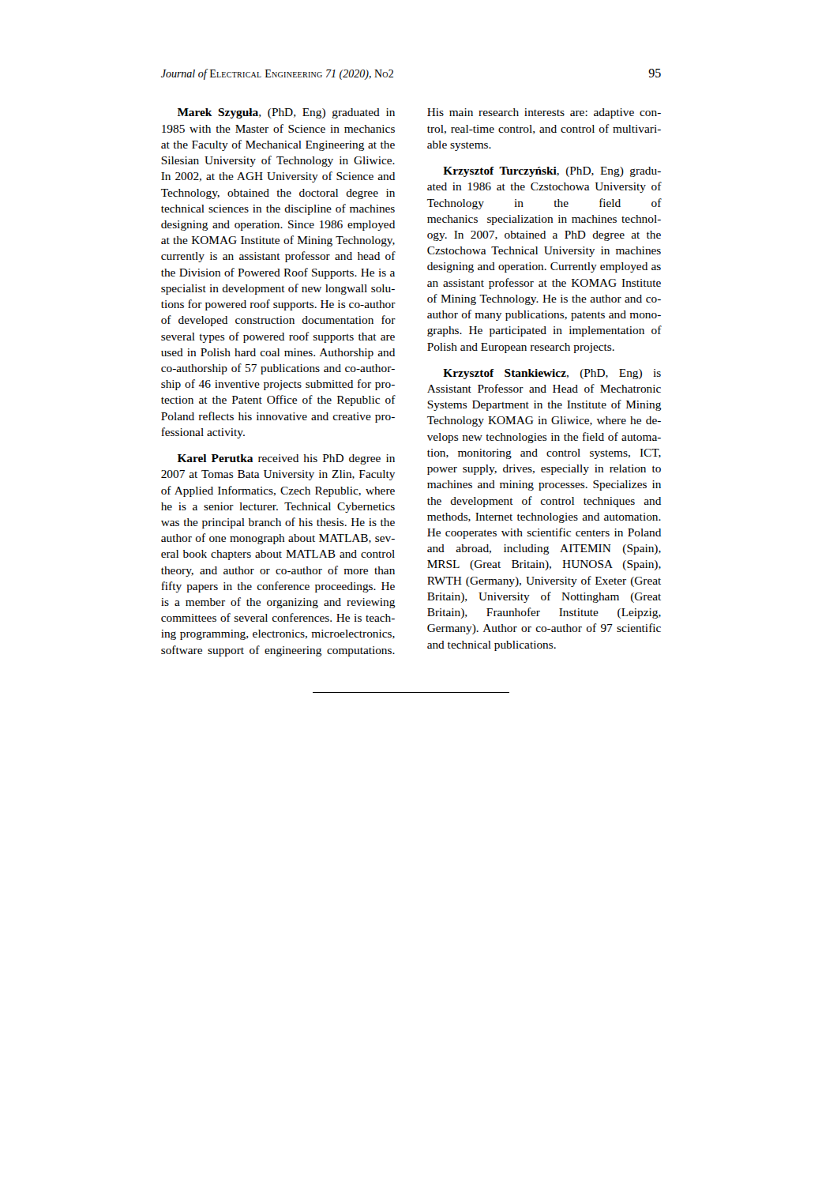Journal of Electrical Engineering 71 (2020), No2
95
Marek Szyguła, (PhD, Eng) graduated in 1985 with the Master of Science in mechanics at the Faculty of Mechanical Engineering at the Silesian University of Technology in Gliwice. In 2002, at the AGH University of Science and Technology, obtained the doctoral degree in technical sciences in the discipline of machines designing and operation. Since 1986 employed at the KOMAG Institute of Mining Technology, currently is an assistant professor and head of the Division of Powered Roof Supports. He is a specialist in development of new longwall solutions for powered roof supports. He is co-author of developed construction documentation for several types of powered roof supports that are used in Polish hard coal mines. Authorship and co-authorship of 57 publications and co-authorship of 46 inventive projects submitted for protection at the Patent Office of the Republic of Poland reflects his innovative and creative professional activity.
Karel Perutka received his PhD degree in 2007 at Tomas Bata University in Zlin, Faculty of Applied Informatics, Czech Republic, where he is a senior lecturer. Technical Cybernetics was the principal branch of his thesis. He is the author of one monograph about MATLAB, several book chapters about MATLAB and control theory, and author or co-author of more than fifty papers in the conference proceedings. He is a member of the organizing and reviewing committees of several conferences. He is teaching programming, electronics, microelectronics, software support of engineering computations. His main research interests are: adaptive control, real-time control, and control of multivariable systems.
Krzysztof Turczyński, (PhD, Eng) graduated in 1986 at the Czstochowa University of Technology in the field of mechanics specialization in machines technology. In 2007, obtained a PhD degree at the Czstochowa Technical University in machines designing and operation. Currently employed as an assistant professor at the KOMAG Institute of Mining Technology. He is the author and co-author of many publications, patents and monographs. He participated in implementation of Polish and European research projects.
Krzysztof Stankiewicz, (PhD, Eng) is Assistant Professor and Head of Mechatronic Systems Department in the Institute of Mining Technology KOMAG in Gliwice, where he develops new technologies in the field of automation, monitoring and control systems, ICT, power supply, drives, especially in relation to machines and mining processes. Specializes in the development of control techniques and methods, Internet technologies and automation. He cooperates with scientific centers in Poland and abroad, including AITEMIN (Spain), MRSL (Great Britain), HUNOSA (Spain), RWTH (Germany), University of Exeter (Great Britain), University of Nottingham (Great Britain), Fraunhofer Institute (Leipzig, Germany). Author or co-author of 97 scientific and technical publications.